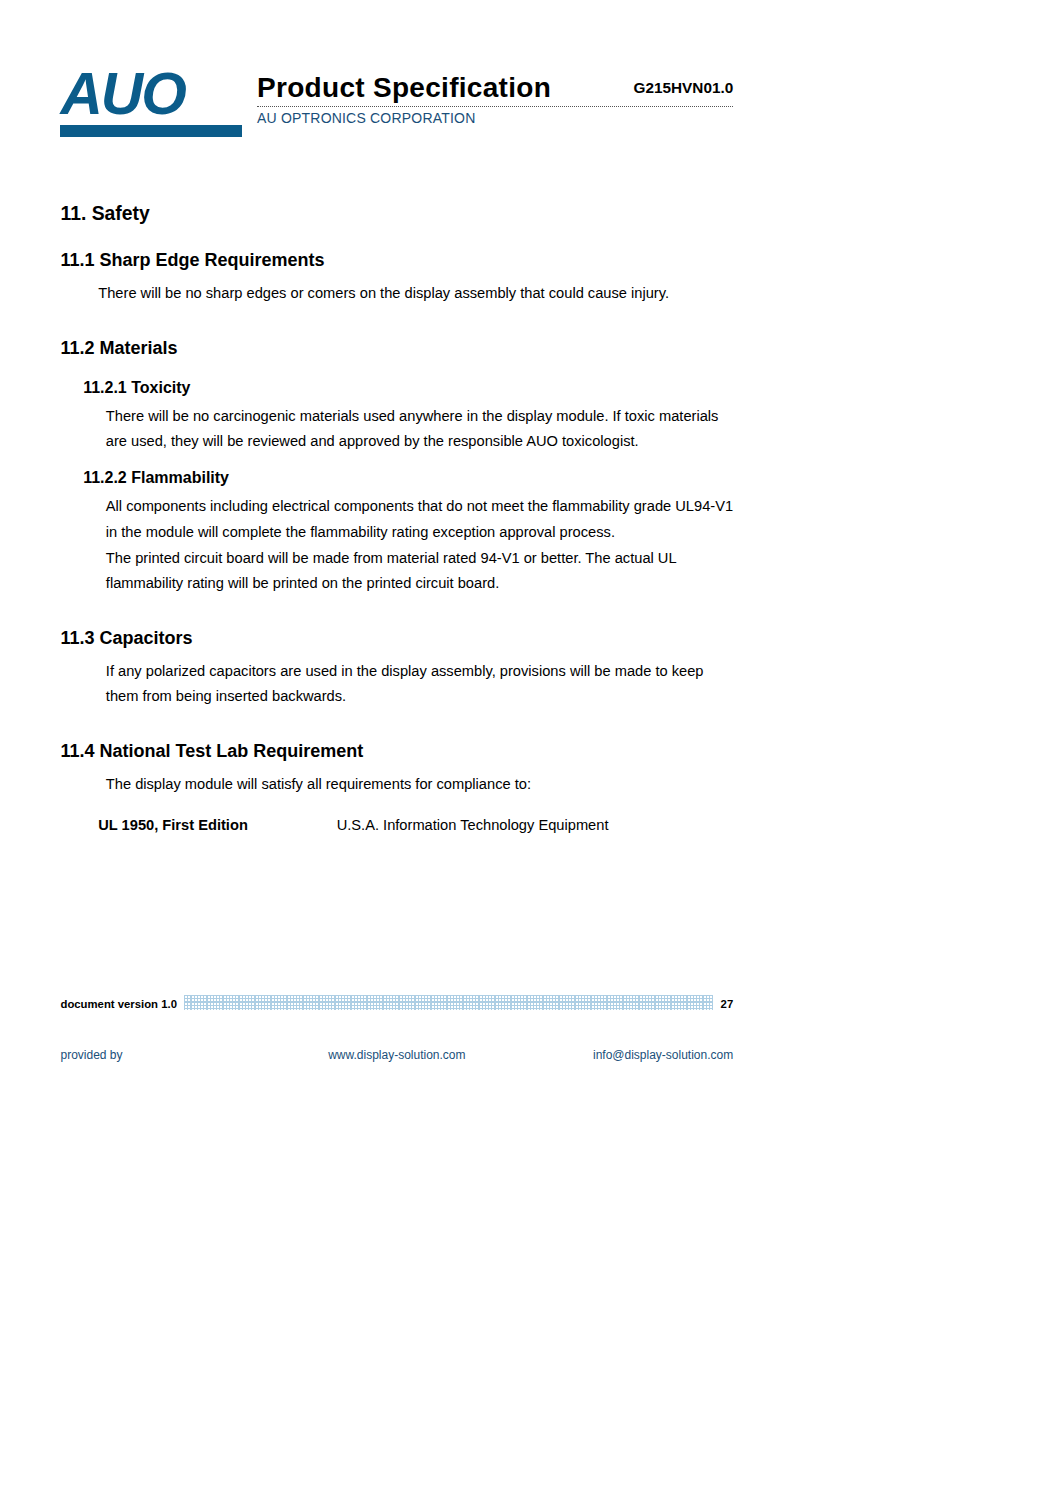AUO
Product Specification G215HVN01.0
AU OPTRONICS CORPORATION
11. Safety
11.1 Sharp Edge Requirements
There will be no sharp edges or comers on the display assembly that could cause injury.
11.2 Materials
11.2.1 Toxicity
There will be no carcinogenic materials used anywhere in the display module. If toxic materials are used, they will be reviewed and approved by the responsible AUO toxicologist.
11.2.2 Flammability
All components including electrical components that do not meet the flammability grade UL94-V1 in the module will complete the flammability rating exception approval process.
The printed circuit board will be made from material rated 94-V1 or better. The actual UL flammability rating will be printed on the printed circuit board.
11.3 Capacitors
If any polarized capacitors are used in the display assembly, provisions will be made to keep them from being inserted backwards.
11.4 National Test Lab Requirement
The display module will satisfy all requirements for compliance to:
UL 1950, First Edition U.S.A. Information Technology Equipment
document version 1.0 27
provided by
www.display-solution.com
info@display-solution.com